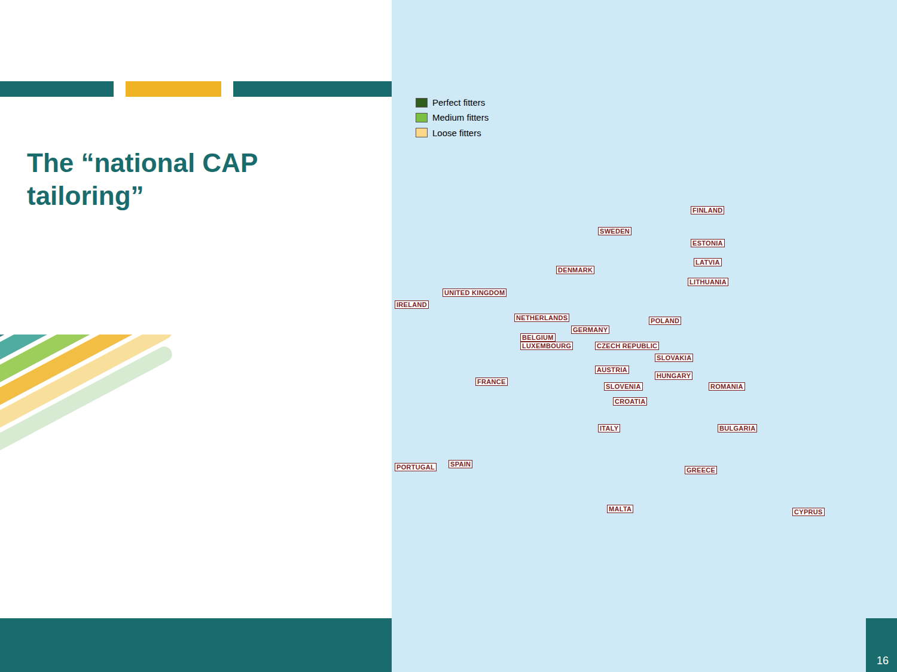The “national CAP tailoring”
Perfect fitters
Medium fitters
Loose fitters
FINLAND
SWEDEN
ESTONIA
LATVIA
LITHUANIA
DENMARK
UNITED KINGDOM
IRELAND
NETHERLANDS
POLAND
GERMANY
BELGIUM
LUXEMBOURG
CZECH REPUBLIC
SLOVAKIA
AUSTRIA
HUNGARY
FRANCE
SLOVENIA
ROMANIA
CROATIA
ITALY
BULGARIA
SPAIN
PORTUGAL
GREECE
MALTA
CYPRUS
16